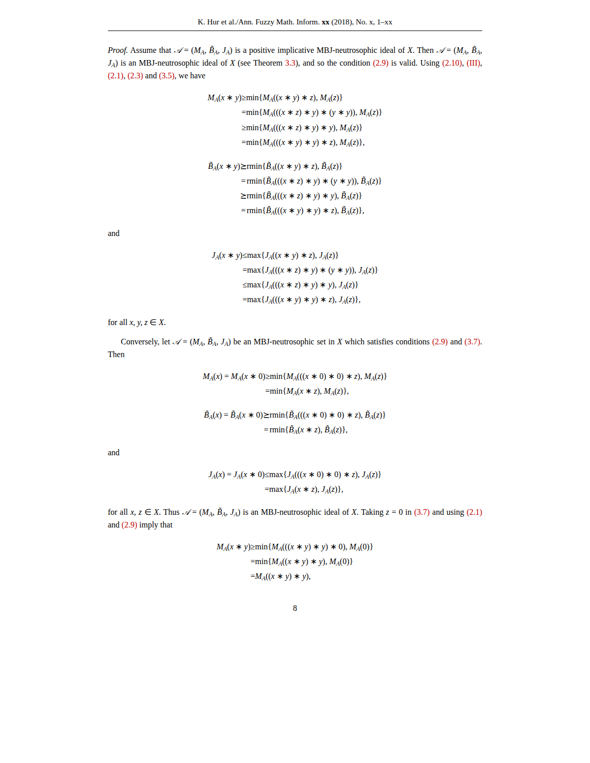K. Hur et al./Ann. Fuzzy Math. Inform. xx (2018), No. x, 1–xx
Proof. Assume that 𝒜 = (MA, B̃A, JA) is a positive implicative MBJ-neutrosophic ideal of X. Then 𝒜 = (MA, B̃A, JA) is an MBJ-neutrosophic ideal of X (see Theorem 3.3), and so the condition (2.9) is valid. Using (2.10), (III), (2.1), (2.3) and (3.5), we have
| M A ( x ∗ y ) | ≥ | min { M A (( x ∗ y ) ∗ z ), M A ( z )} |
| | = | min { M A ((( x ∗ z ) ∗ y ) ∗ ( y ∗ y )), M A ( z )} |
| | ≥ | min { M A ((( x ∗ z ) ∗ y ) ∗ y ), M A ( z )} |
| | = | min { M A ((( x ∗ y ) ∗ y ) ∗ z ), M A ( z )}, |
| B̃ A ( x ∗ y ) | ⪰ | rmin { B̃ A (( x ∗ y ) ∗ z ), B̃ A ( z )} |
| | = | rmin { B̃ A ((( x ∗ z ) ∗ y ) ∗ ( y ∗ y )), B̃ A ( z )} |
| | ⪰ | rmin { B̃ A ((( x ∗ z ) ∗ y ) ∗ y ), B̃ A ( z )} |
| | = | rmin { B̃ A ((( x ∗ y ) ∗ y ) ∗ z ), B̃ A ( z )}, |
and
| J A ( x ∗ y ) | ≤ | max { J A (( x ∗ y ) ∗ z ), J A ( z )} |
| | = | max { J A ((( x ∗ z ) ∗ y ) ∗ ( y ∗ y )), J A ( z )} |
| | ≤ | max { J A ((( x ∗ z ) ∗ y ) ∗ y ), J A ( z )} |
| | = | max { J A ((( x ∗ y ) ∗ y ) ∗ z ), J A ( z )}, |
for all x, y, z ∈ X.
Conversely, let 𝒜 = (MA, B̃A, JA) be an MBJ-neutrosophic set in X which satisfies conditions (2.9) and (3.7). Then
| M A ( x ) = M A ( x ∗ 0) | ≥ | min { M A ((( x ∗ 0) ∗ 0) ∗ z ), M A ( z )} |
| | = | min { M A ( x ∗ z ), M A ( z )}, |
| B̃ A ( x ) = B̃ A ( x ∗ 0) | ⪰ | rmin { B̃ A ((( x ∗ 0) ∗ 0) ∗ z ), B̃ A ( z )} |
| | = | rmin { B̃ A ( x ∗ z ), B̃ A ( z )}, |
and
| J A ( x ) = J A ( x ∗ 0) | ≤ | max { J A ((( x ∗ 0) ∗ 0) ∗ z ), J A ( z )} |
| | = | max { J A ( x ∗ z ), J A ( z )}, |
for all x, z ∈ X. Thus 𝒜 = (MA, B̃A, JA) is an MBJ-neutrosophic ideal of X. Taking z = 0 in (3.7) and using (2.1) and (2.9) imply that
| M A ( x ∗ y ) | ≥ | min { M A ((( x ∗ y ) ∗ y ) ∗ 0), M A (0)} |
| | = | min { M A (( x ∗ y ) ∗ y ), M A (0)} |
| | = | M A (( x ∗ y ) ∗ y ), |
8